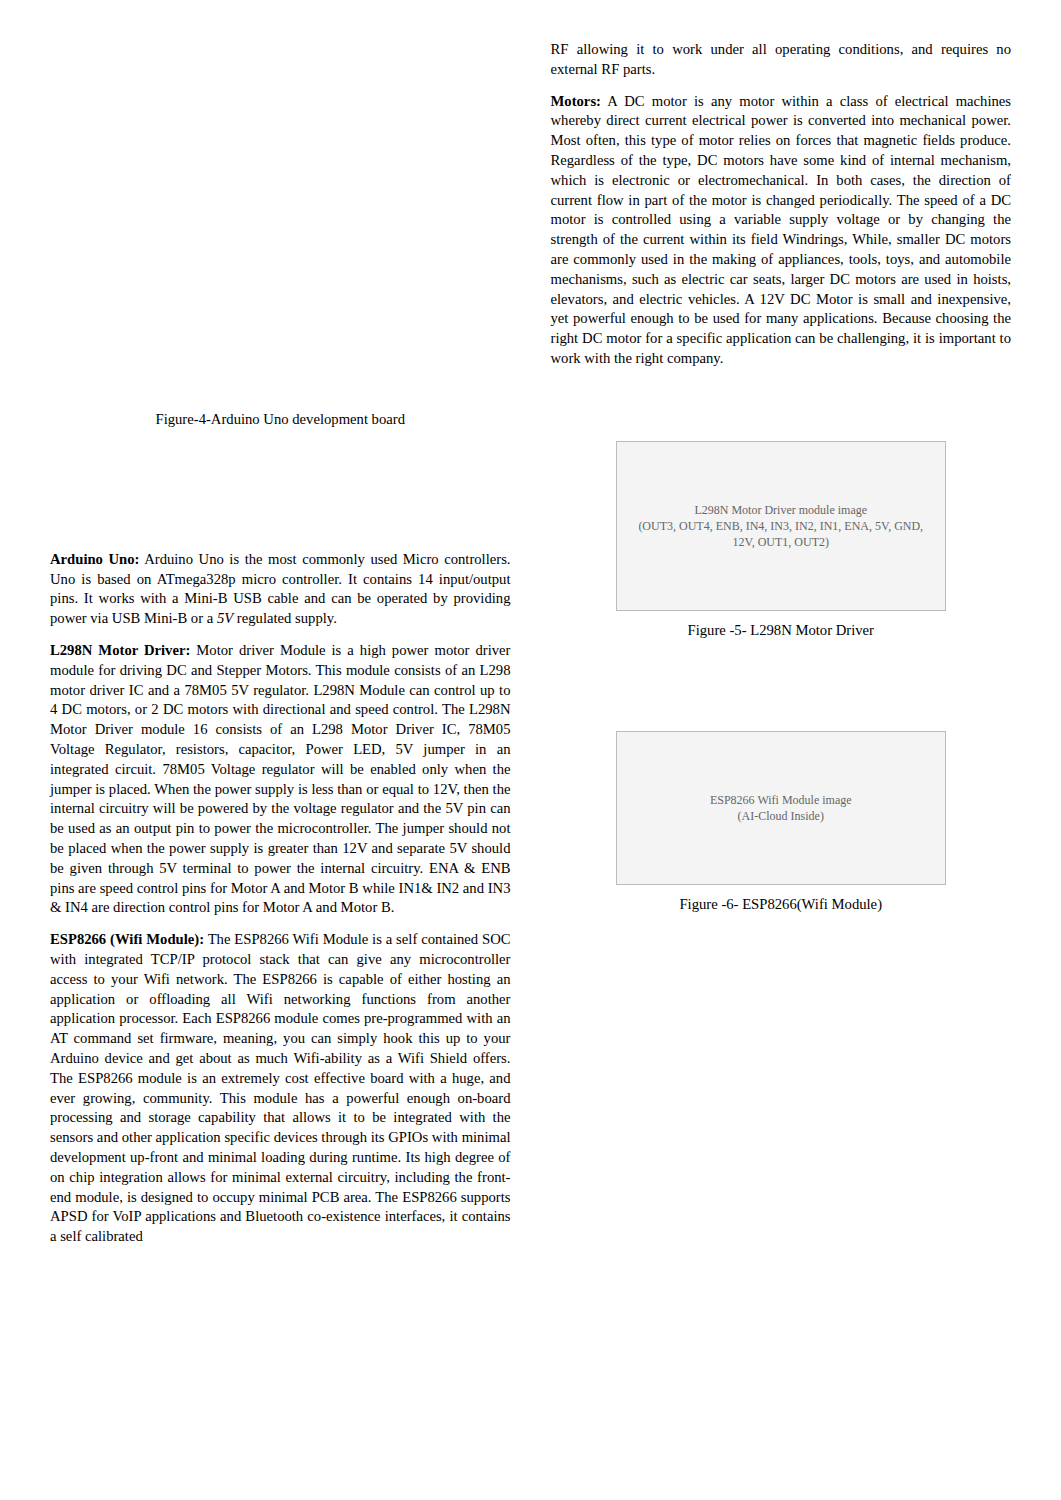Figure-4-Arduino Uno development board
Arduino Uno: Arduino Uno is the most commonly used Micro controllers. Uno is based on ATmega328p micro controller. It contains 14 input/output pins. It works with a Mini-B USB cable and can be operated by providing power via USB Mini-B or a 5V regulated supply.
L298N Motor Driver: Motor driver Module is a high power motor driver module for driving DC and Stepper Motors. This module consists of an L298 motor driver IC and a 78M05 5V regulator. L298N Module can control up to 4 DC motors, or 2 DC motors with directional and speed control. The L298N Motor Driver module 16 consists of an L298 Motor Driver IC, 78M05 Voltage Regulator, resistors, capacitor, Power LED, 5V jumper in an integrated circuit. 78M05 Voltage regulator will be enabled only when the jumper is placed. When the power supply is less than or equal to 12V, then the internal circuitry will be powered by the voltage regulator and the 5V pin can be used as an output pin to power the microcontroller. The jumper should not be placed when the power supply is greater than 12V and separate 5V should be given through 5V terminal to power the internal circuitry. ENA & ENB pins are speed control pins for Motor A and Motor B while IN1& IN2 and IN3 & IN4 are direction control pins for Motor A and Motor B.
ESP8266 (Wifi Module): The ESP8266 Wifi Module is a self contained SOC with integrated TCP/IP protocol stack that can give any microcontroller access to your Wifi network. The ESP8266 is capable of either hosting an application or offloading all Wifi networking functions from another application processor. Each ESP8266 module comes pre-programmed with an AT command set firmware, meaning, you can simply hook this up to your Arduino device and get about as much Wifi-ability as a Wifi Shield offers. The ESP8266 module is an extremely cost effective board with a huge, and ever growing, community. This module has a powerful enough on-board processing and storage capability that allows it to be integrated with the sensors and other application specific devices through its GPIOs with minimal development up-front and minimal loading during runtime. Its high degree of on chip integration allows for minimal external circuitry, including the front-end module, is designed to occupy minimal PCB area. The ESP8266 supports APSD for VoIP applications and Bluetooth co-existence interfaces, it contains a self calibrated
RF allowing it to work under all operating conditions, and requires no external RF parts.
Motors: A DC motor is any motor within a class of electrical machines whereby direct current electrical power is converted into mechanical power. Most often, this type of motor relies on forces that magnetic fields produce. Regardless of the type, DC motors have some kind of internal mechanism, which is electronic or electromechanical. In both cases, the direction of current flow in part of the motor is changed periodically. The speed of a DC motor is controlled using a variable supply voltage or by changing the strength of the current within its field Windrings, While, smaller DC motors are commonly used in the making of appliances, tools, toys, and automobile mechanisms, such as electric car seats, larger DC motors are used in hoists, elevators, and electric vehicles. A 12V DC Motor is small and inexpensive, yet powerful enough to be used for many applications. Because choosing the right DC motor for a specific application can be challenging, it is important to work with the right company.
L298N Motor Driver module image
(OUT3, OUT4, ENB, IN4, IN3, IN2, IN1, ENA, 5V, GND, 12V, OUT1, OUT2)
Figure -5- L298N Motor Driver
ESP8266 Wifi Module image
(AI-Cloud Inside)
Figure -6- ESP8266(Wifi Module)